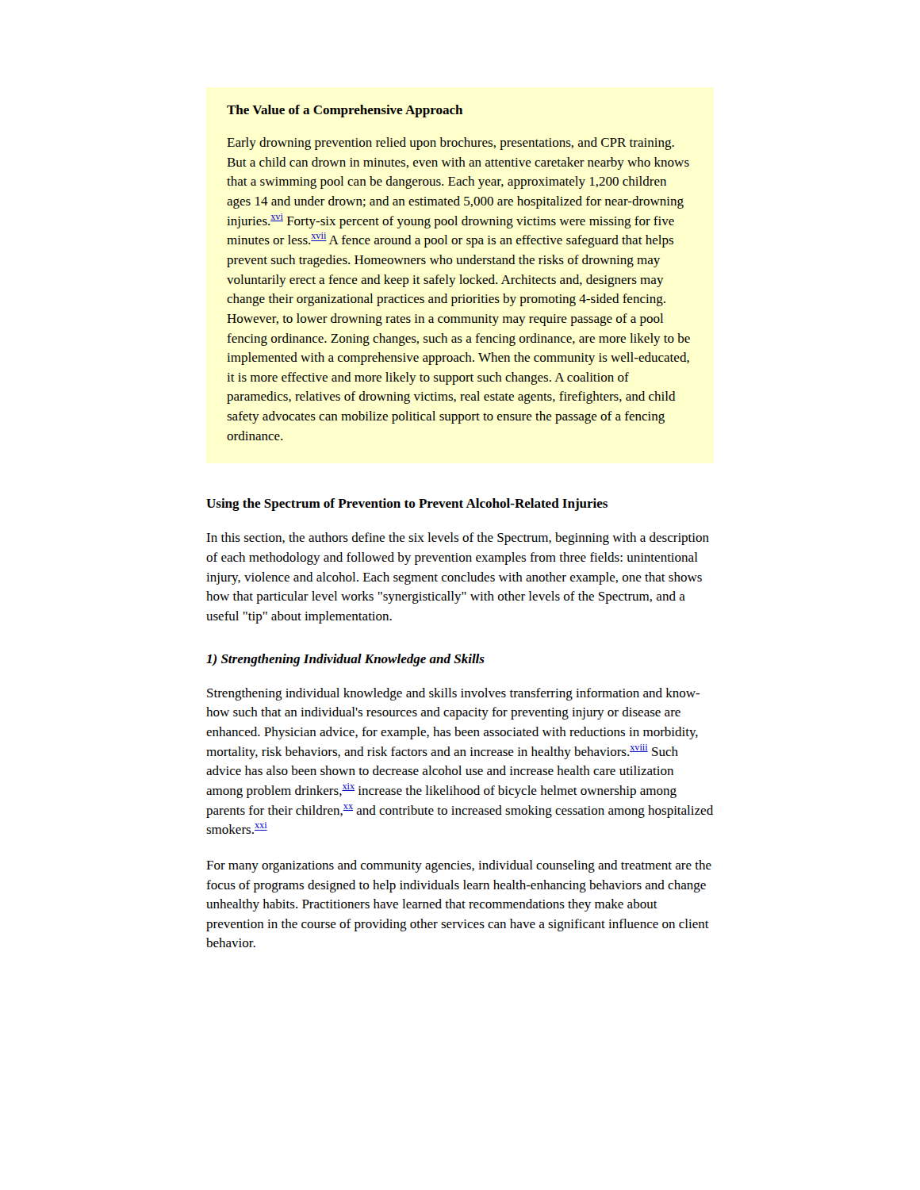The Value of a Comprehensive Approach
Early drowning prevention relied upon brochures, presentations, and CPR training. But a child can drown in minutes, even with an attentive caretaker nearby who knows that a swimming pool can be dangerous. Each year, approximately 1,200 children ages 14 and under drown; and an estimated 5,000 are hospitalized for near-drowning injuries.xvi Forty-six percent of young pool drowning victims were missing for five minutes or less.xvii A fence around a pool or spa is an effective safeguard that helps prevent such tragedies. Homeowners who understand the risks of drowning may voluntarily erect a fence and keep it safely locked. Architects and, designers may change their organizational practices and priorities by promoting 4-sided fencing. However, to lower drowning rates in a community may require passage of a pool fencing ordinance. Zoning changes, such as a fencing ordinance, are more likely to be implemented with a comprehensive approach. When the community is well-educated, it is more effective and more likely to support such changes. A coalition of paramedics, relatives of drowning victims, real estate agents, firefighters, and child safety advocates can mobilize political support to ensure the passage of a fencing ordinance.
Using the Spectrum of Prevention to Prevent Alcohol-Related Injuries
In this section, the authors define the six levels of the Spectrum, beginning with a description of each methodology and followed by prevention examples from three fields: unintentional injury, violence and alcohol. Each segment concludes with another example, one that shows how that particular level works "synergistically" with other levels of the Spectrum, and a useful "tip" about implementation.
1) Strengthening Individual Knowledge and Skills
Strengthening individual knowledge and skills involves transferring information and know-how such that an individual's resources and capacity for preventing injury or disease are enhanced. Physician advice, for example, has been associated with reductions in morbidity, mortality, risk behaviors, and risk factors and an increase in healthy behaviors.xviii Such advice has also been shown to decrease alcohol use and increase health care utilization among problem drinkers,xix increase the likelihood of bicycle helmet ownership among parents for their children,xx and contribute to increased smoking cessation among hospitalized smokers.xxi
For many organizations and community agencies, individual counseling and treatment are the focus of programs designed to help individuals learn health-enhancing behaviors and change unhealthy habits. Practitioners have learned that recommendations they make about prevention in the course of providing other services can have a significant influence on client behavior.